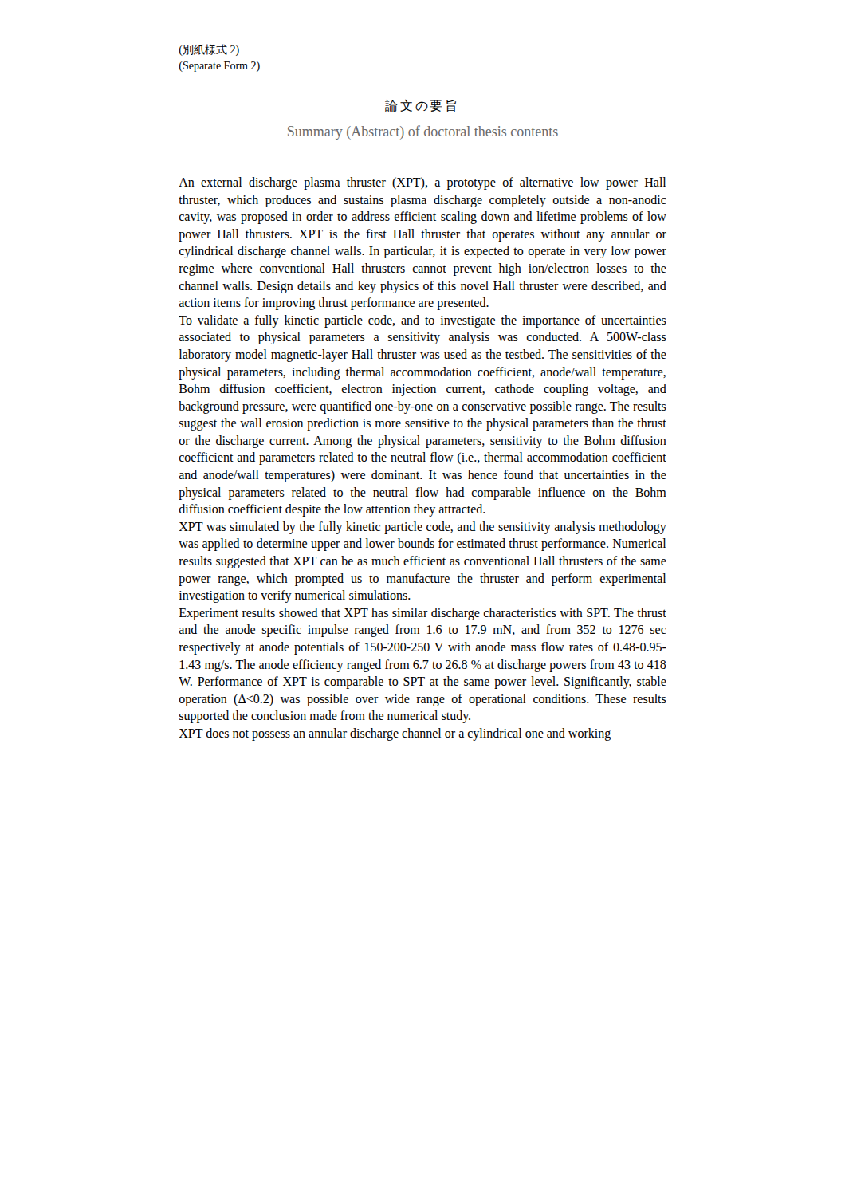(別紙様式 2) (Separate Form 2)
論文の要旨
Summary (Abstract) of doctoral thesis contents
An external discharge plasma thruster (XPT), a prototype of alternative low power Hall thruster, which produces and sustains plasma discharge completely outside a non-anodic cavity, was proposed in order to address efficient scaling down and lifetime problems of low power Hall thrusters. XPT is the first Hall thruster that operates without any annular or cylindrical discharge channel walls. In particular, it is expected to operate in very low power regime where conventional Hall thrusters cannot prevent high ion/electron losses to the channel walls. Design details and key physics of this novel Hall thruster were described, and action items for improving thrust performance are presented.
To validate a fully kinetic particle code, and to investigate the importance of uncertainties associated to physical parameters a sensitivity analysis was conducted. A 500W-class laboratory model magnetic-layer Hall thruster was used as the testbed. The sensitivities of the physical parameters, including thermal accommodation coefficient, anode/wall temperature, Bohm diffusion coefficient, electron injection current, cathode coupling voltage, and background pressure, were quantified one-by-one on a conservative possible range. The results suggest the wall erosion prediction is more sensitive to the physical parameters than the thrust or the discharge current. Among the physical parameters, sensitivity to the Bohm diffusion coefficient and parameters related to the neutral flow (i.e., thermal accommodation coefficient and anode/wall temperatures) were dominant. It was hence found that uncertainties in the physical parameters related to the neutral flow had comparable influence on the Bohm diffusion coefficient despite the low attention they attracted.
XPT was simulated by the fully kinetic particle code, and the sensitivity analysis methodology was applied to determine upper and lower bounds for estimated thrust performance. Numerical results suggested that XPT can be as much efficient as conventional Hall thrusters of the same power range, which prompted us to manufacture the thruster and perform experimental investigation to verify numerical simulations.
Experiment results showed that XPT has similar discharge characteristics with SPT. The thrust and the anode specific impulse ranged from 1.6 to 17.9 mN, and from 352 to 1276 sec respectively at anode potentials of 150-200-250 V with anode mass flow rates of 0.48-0.95-1.43 mg/s. The anode efficiency ranged from 6.7 to 26.8 % at discharge powers from 43 to 418 W. Performance of XPT is comparable to SPT at the same power level. Significantly, stable operation (Δ<0.2) was possible over wide range of operational conditions. These results supported the conclusion made from the numerical study.
XPT does not possess an annular discharge channel or a cylindrical one and working